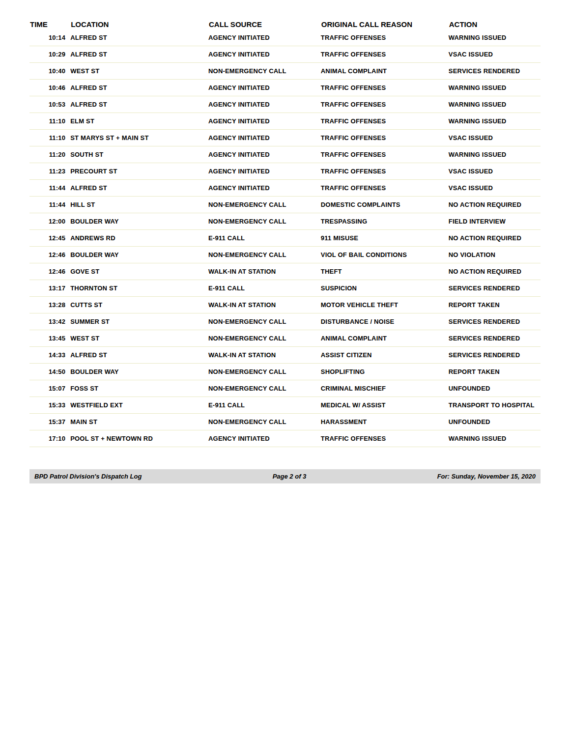| TIME | LOCATION | CALL SOURCE | ORIGINAL CALL REASON | ACTION |
| --- | --- | --- | --- | --- |
| 10:14 | ALFRED ST | AGENCY INITIATED | TRAFFIC OFFENSES | WARNING ISSUED |
| 10:29 | ALFRED ST | AGENCY INITIATED | TRAFFIC OFFENSES | VSAC ISSUED |
| 10:40 | WEST ST | NON-EMERGENCY CALL | ANIMAL COMPLAINT | SERVICES RENDERED |
| 10:46 | ALFRED ST | AGENCY INITIATED | TRAFFIC OFFENSES | WARNING ISSUED |
| 10:53 | ALFRED ST | AGENCY INITIATED | TRAFFIC OFFENSES | WARNING ISSUED |
| 11:10 | ELM ST | AGENCY INITIATED | TRAFFIC OFFENSES | WARNING ISSUED |
| 11:10 | ST MARYS ST + MAIN ST | AGENCY INITIATED | TRAFFIC OFFENSES | VSAC ISSUED |
| 11:20 | SOUTH ST | AGENCY INITIATED | TRAFFIC OFFENSES | WARNING ISSUED |
| 11:23 | PRECOURT ST | AGENCY INITIATED | TRAFFIC OFFENSES | VSAC ISSUED |
| 11:44 | ALFRED ST | AGENCY INITIATED | TRAFFIC OFFENSES | VSAC ISSUED |
| 11:44 | HILL ST | NON-EMERGENCY CALL | DOMESTIC COMPLAINTS | NO ACTION REQUIRED |
| 12:00 | BOULDER WAY | NON-EMERGENCY CALL | TRESPASSING | FIELD INTERVIEW |
| 12:45 | ANDREWS RD | E-911 CALL | 911 MISUSE | NO ACTION REQUIRED |
| 12:46 | BOULDER WAY | NON-EMERGENCY CALL | VIOL OF BAIL CONDITIONS | NO VIOLATION |
| 12:46 | GOVE ST | WALK-IN AT STATION | THEFT | NO ACTION REQUIRED |
| 13:17 | THORNTON ST | E-911 CALL | SUSPICION | SERVICES RENDERED |
| 13:28 | CUTTS ST | WALK-IN AT STATION | MOTOR VEHICLE THEFT | REPORT TAKEN |
| 13:42 | SUMMER ST | NON-EMERGENCY CALL | DISTURBANCE / NOISE | SERVICES RENDERED |
| 13:45 | WEST ST | NON-EMERGENCY CALL | ANIMAL COMPLAINT | SERVICES RENDERED |
| 14:33 | ALFRED ST | WALK-IN AT STATION | ASSIST CITIZEN | SERVICES RENDERED |
| 14:50 | BOULDER WAY | NON-EMERGENCY CALL | SHOPLIFTING | REPORT TAKEN |
| 15:07 | FOSS ST | NON-EMERGENCY CALL | CRIMINAL MISCHIEF | UNFOUNDED |
| 15:33 | WESTFIELD EXT | E-911 CALL | MEDICAL W/ ASSIST | TRANSPORT TO HOSPITAL |
| 15:37 | MAIN ST | NON-EMERGENCY CALL | HARASSMENT | UNFOUNDED |
| 17:10 | POOL ST + NEWTOWN RD | AGENCY INITIATED | TRAFFIC OFFENSES | WARNING ISSUED |
BPD Patrol Division's Dispatch Log Page 2 of 3 For: Sunday, November 15, 2020